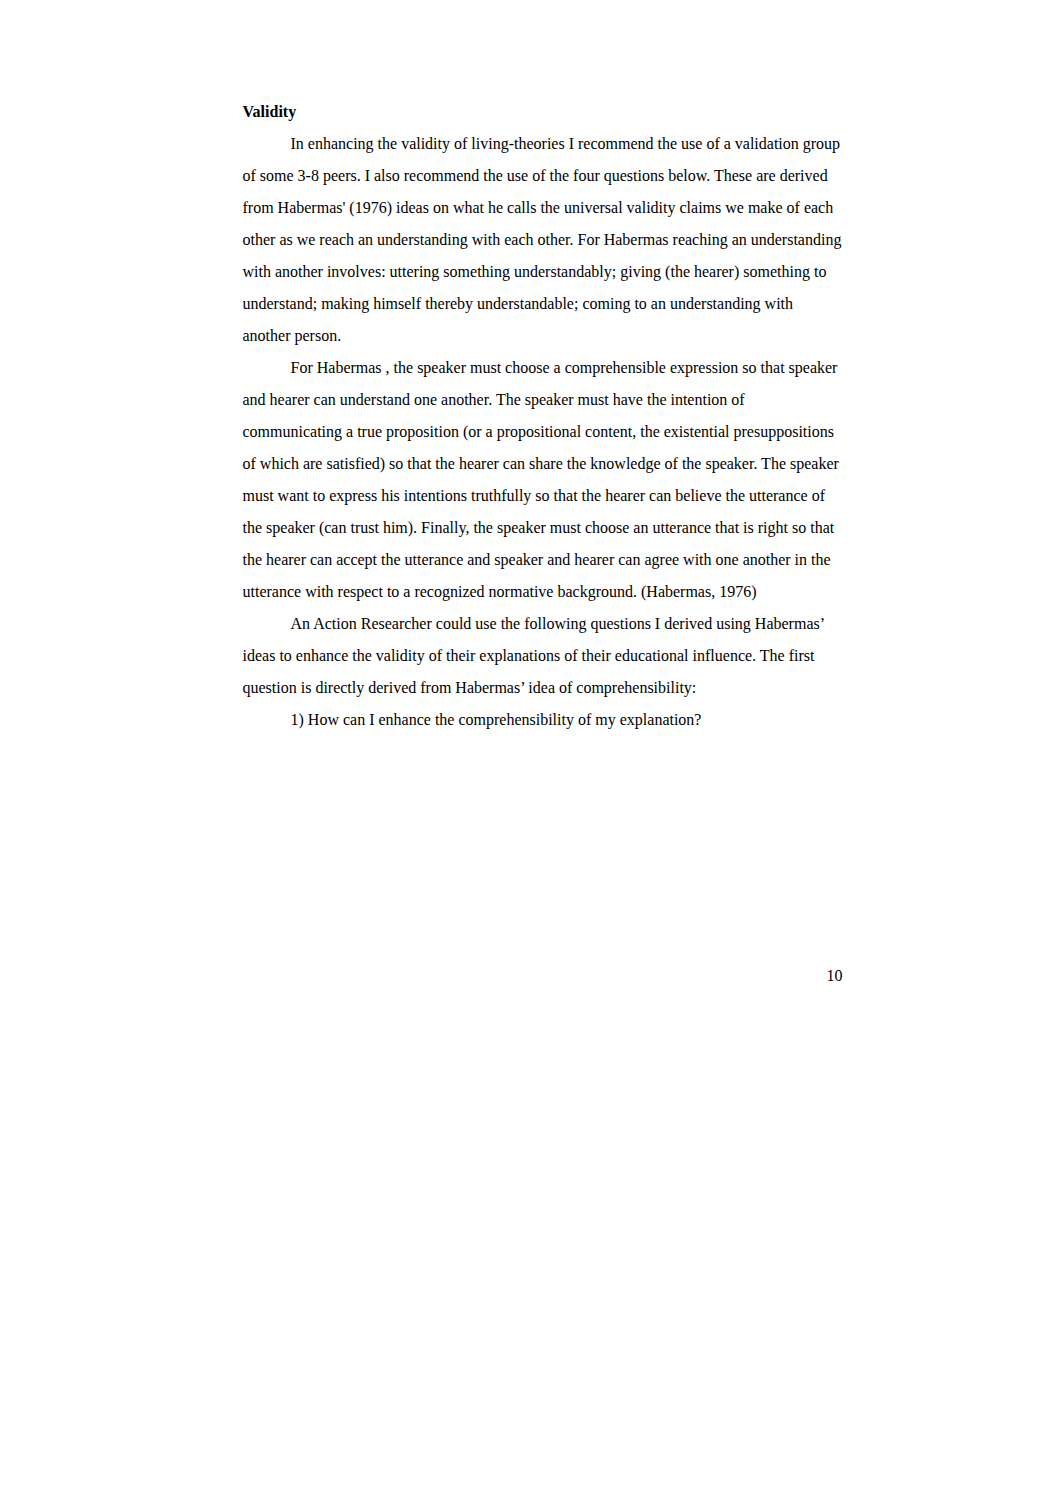Validity
In enhancing the validity of living-theories I recommend the use of a validation group of some 3-8 peers. I also recommend the use of the four questions below. These are derived from Habermas' (1976) ideas on what he calls the universal validity claims we make of each other as we reach an understanding with each other. For Habermas reaching an understanding with another involves: uttering something understandably; giving (the hearer) something to understand; making himself thereby understandable; coming to an understanding with another person.
For Habermas , the speaker must choose a comprehensible expression so that speaker and hearer can understand one another. The speaker must have the intention of communicating a true proposition (or a propositional content, the existential presuppositions of which are satisfied) so that the hearer can share the knowledge of the speaker. The speaker must want to express his intentions truthfully so that the hearer can believe the utterance of the speaker (can trust him). Finally, the speaker must choose an utterance that is right so that the hearer can accept the utterance and speaker and hearer can agree with one another in the utterance with respect to a recognized normative background. (Habermas, 1976)
An Action Researcher could use the following questions I derived using Habermas’ ideas to enhance the validity of their explanations of their educational influence. The first question is directly derived from Habermas’ idea of comprehensibility:
1) How can I enhance the comprehensibility of my explanation?
10